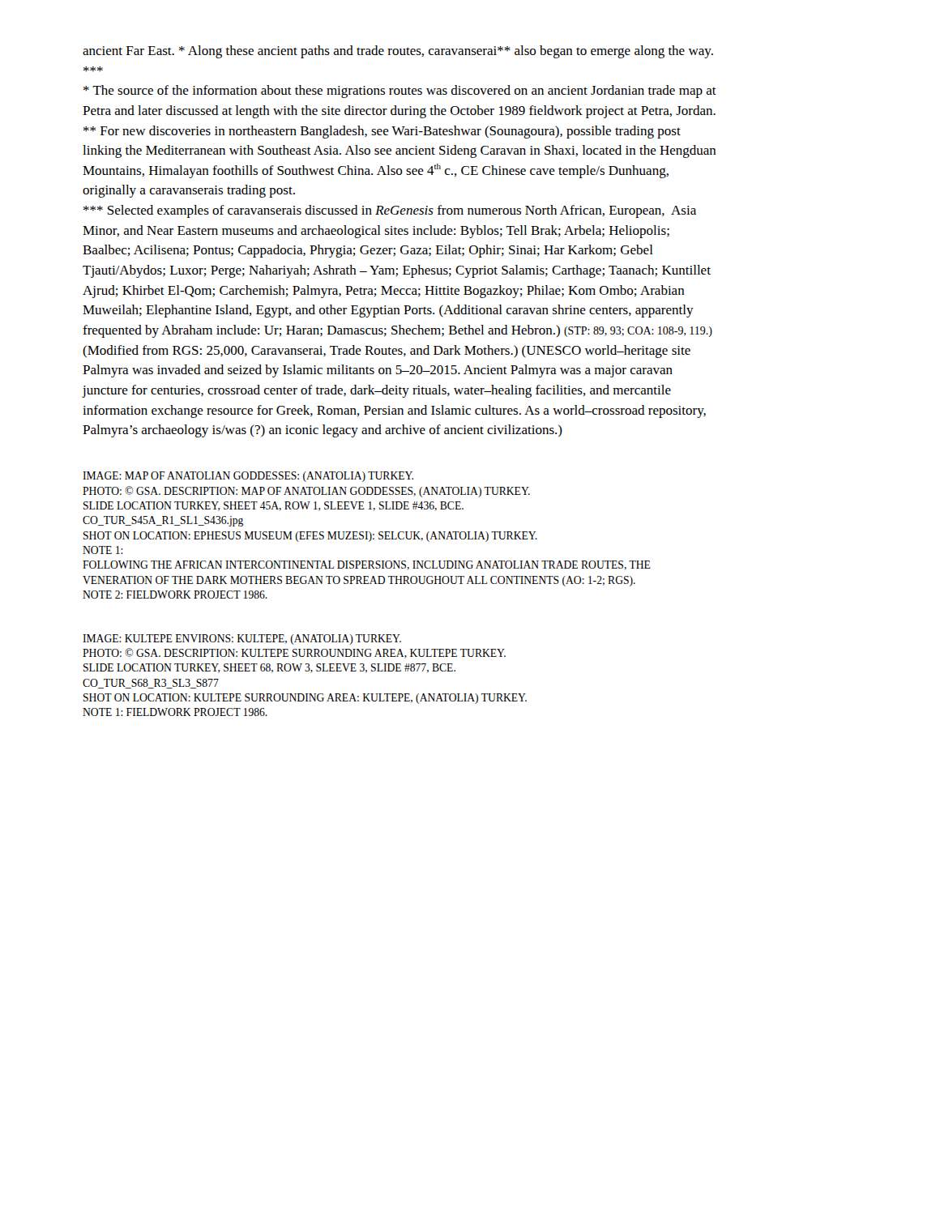ancient Far East. * Along these ancient paths and trade routes, caravanserai** also began to emerge along the way. ***
* The source of the information about these migrations routes was discovered on an ancient Jordanian trade map at Petra and later discussed at length with the site director during the October 1989 fieldwork project at Petra, Jordan.
** For new discoveries in northeastern Bangladesh, see Wari-Bateshwar (Sounagoura), possible trading post linking the Mediterranean with Southeast Asia. Also see ancient Sideng Caravan in Shaxi, located in the Hengduan Mountains, Himalayan foothills of Southwest China. Also see 4th c., CE Chinese cave temple/s Dunhuang, originally a caravanserais trading post.
*** Selected examples of caravanserais discussed in ReGenesis from numerous North African, European, Asia Minor, and Near Eastern museums and archaeological sites include: Byblos; Tell Brak; Arbela; Heliopolis; Baalbec; Acilisena; Pontus; Cappadocia, Phrygia; Gezer; Gaza; Eilat; Ophir; Sinai; Har Karkom; Gebel Tjauti/Abydos; Luxor; Perge; Nahariyah; Ashrath – Yam; Ephesus; Cypriot Salamis; Carthage; Taanach; Kuntillet Ajrud; Khirbet El-Qom; Carchemish; Palmyra, Petra; Mecca; Hittite Bogazkoy; Philae; Kom Ombo; Arabian Muweilah; Elephantine Island, Egypt, and other Egyptian Ports. (Additional caravan shrine centers, apparently frequented by Abraham include: Ur; Haran; Damascus; Shechem; Bethel and Hebron.) (STP: 89, 93; COA: 108-9, 119.) (Modified from RGS: 25,000, Caravanserai, Trade Routes, and Dark Mothers.) (UNESCO world–heritage site Palmyra was invaded and seized by Islamic militants on 5–20–2015. Ancient Palmyra was a major caravan juncture for centuries, crossroad center of trade, dark–deity rituals, water–healing facilities, and mercantile information exchange resource for Greek, Roman, Persian and Islamic cultures. As a world–crossroad repository, Palmyra’s archaeology is/was (?) an iconic legacy and archive of ancient civilizations.)
IMAGE: MAP OF ANATOLIAN GODDESSES: (ANATOLIA) TURKEY.
PHOTO: © GSA. DESCRIPTION: MAP OF ANATOLIAN GODDESSES, (ANATOLIA) TURKEY.
SLIDE LOCATION TURKEY, SHEET 45A, ROW 1, SLEEVE 1, SLIDE #436, BCE.
CO_TUR_S45A_R1_SL1_S436.jpg
SHOT ON LOCATION: EPHESUS MUSEUM (EFES MUZESI): SELCUK, (ANATOLIA) TURKEY.
NOTE 1:
FOLLOWING THE AFRICAN INTERCONTINENTAL DISPERSIONS, INCLUDING ANATOLIAN TRADE ROUTES, THE VENERATION OF THE DARK MOTHERS BEGAN TO SPREAD THROUGHOUT ALL CONTINENTS (AO: 1-2; RGS).
NOTE 2: FIELDWORK PROJECT 1986.
IMAGE: KULTEPE ENVIRONS: KULTEPE, (ANATOLIA) TURKEY.
PHOTO: © GSA. DESCRIPTION: KULTEPE SURROUNDING AREA, KULTEPE TURKEY.
SLIDE LOCATION TURKEY, SHEET 68, ROW 3, SLEEVE 3, SLIDE #877, BCE.
CO_TUR_S68_R3_SL3_S877
SHOT ON LOCATION: KULTEPE SURROUNDING AREA: KULTEPE, (ANATOLIA) TURKEY.
NOTE 1: FIELDWORK PROJECT 1986.